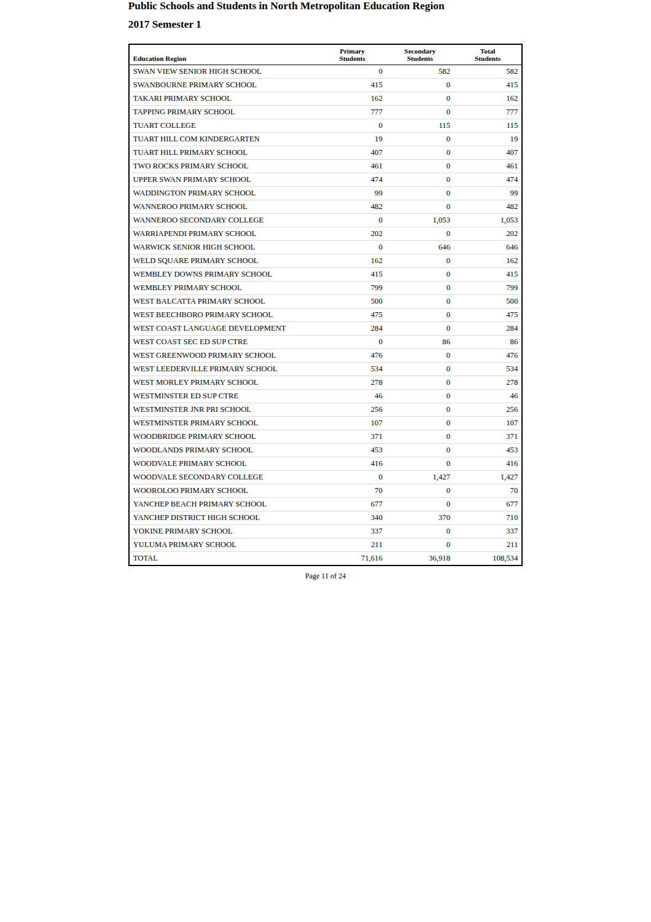Public Schools and Students in North Metropolitan Education Region
2017 Semester 1
| Education Region | Primary Students | Secondary Students | Total Students |
| --- | --- | --- | --- |
| SWAN VIEW SENIOR HIGH SCHOOL | 0 | 582 | 582 |
| SWANBOURNE PRIMARY SCHOOL | 415 | 0 | 415 |
| TAKARI PRIMARY SCHOOL | 162 | 0 | 162 |
| TAPPING PRIMARY SCHOOL | 777 | 0 | 777 |
| TUART COLLEGE | 0 | 115 | 115 |
| TUART HILL COM KINDERGARTEN | 19 | 0 | 19 |
| TUART HILL PRIMARY SCHOOL | 407 | 0 | 407 |
| TWO ROCKS PRIMARY SCHOOL | 461 | 0 | 461 |
| UPPER SWAN PRIMARY SCHOOL | 474 | 0 | 474 |
| WADDINGTON PRIMARY SCHOOL | 99 | 0 | 99 |
| WANNEROO PRIMARY SCHOOL | 482 | 0 | 482 |
| WANNEROO SECONDARY COLLEGE | 0 | 1,053 | 1,053 |
| WARRIAPENDI PRIMARY SCHOOL | 202 | 0 | 202 |
| WARWICK SENIOR HIGH SCHOOL | 0 | 646 | 646 |
| WELD SQUARE PRIMARY SCHOOL | 162 | 0 | 162 |
| WEMBLEY DOWNS PRIMARY SCHOOL | 415 | 0 | 415 |
| WEMBLEY PRIMARY SCHOOL | 799 | 0 | 799 |
| WEST BALCATTA PRIMARY SCHOOL | 500 | 0 | 500 |
| WEST BEECHBORO PRIMARY SCHOOL | 475 | 0 | 475 |
| WEST COAST LANGUAGE DEVELOPMENT | 284 | 0 | 284 |
| WEST COAST SEC ED SUP CTRE | 0 | 86 | 86 |
| WEST GREENWOOD PRIMARY SCHOOL | 476 | 0 | 476 |
| WEST LEEDERVILLE PRIMARY SCHOOL | 534 | 0 | 534 |
| WEST MORLEY PRIMARY SCHOOL | 278 | 0 | 278 |
| WESTMINSTER ED SUP CTRE | 46 | 0 | 46 |
| WESTMINSTER JNR PRI SCHOOL | 256 | 0 | 256 |
| WESTMINSTER PRIMARY SCHOOL | 107 | 0 | 107 |
| WOODBRIDGE PRIMARY SCHOOL | 371 | 0 | 371 |
| WOODLANDS PRIMARY SCHOOL | 453 | 0 | 453 |
| WOODVALE PRIMARY SCHOOL | 416 | 0 | 416 |
| WOODVALE SECONDARY COLLEGE | 0 | 1,427 | 1,427 |
| WOOROLOO PRIMARY SCHOOL | 70 | 0 | 70 |
| YANCHEP BEACH PRIMARY SCHOOL | 677 | 0 | 677 |
| YANCHEP DISTRICT HIGH SCHOOL | 340 | 370 | 710 |
| YOKINE PRIMARY SCHOOL | 337 | 0 | 337 |
| YULUMA PRIMARY SCHOOL | 211 | 0 | 211 |
| TOTAL | 71,616 | 36,918 | 108,534 |
Page 11 of 24